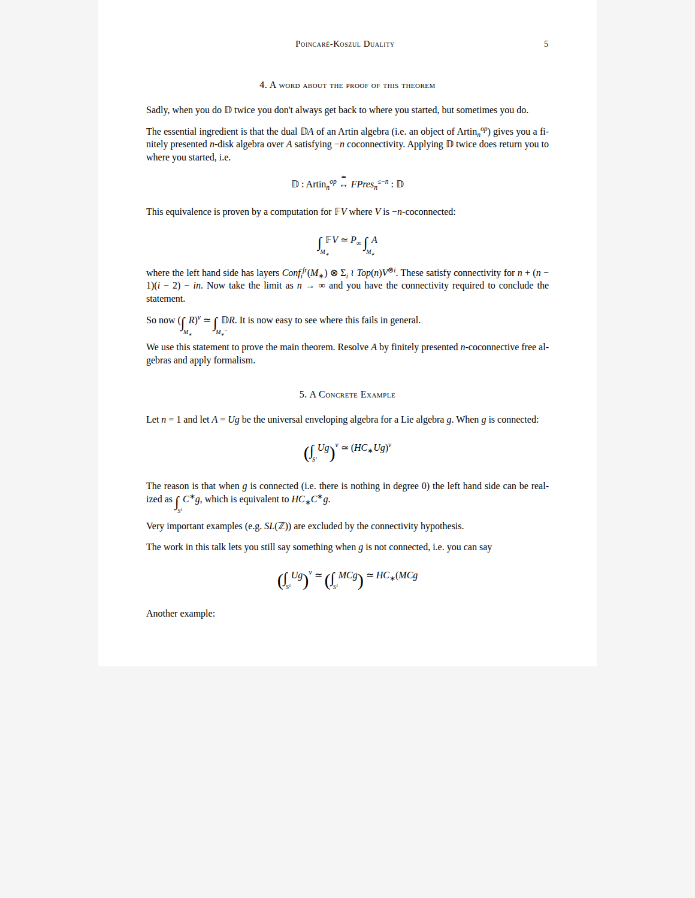Poincaré-Koszul Duality 5
4. A word about the proof of this theorem
Sadly, when you do 𝔻 twice you don't always get back to where you started, but sometimes you do.
The essential ingredient is that the dual 𝔻A of an Artin algebra (i.e. an object of Artinnop) gives you a finitely presented n-disk algebra over A satisfying −n coconnectivity. Applying 𝔻 twice does return you to where you started, i.e.
𝔻 : Artinnop ↔≃ FPresn≤−n : 𝔻
This equivalence is proven by a computation for 𝔽V where V is −n-coconnected:
∫M∗ 𝔽V ≃ P∞ ∫M∗ A
where the left hand side has layers Confifr(M∗) ⊗ Σi ≀ Top(n)V⊗i. These satisfy connectivity for n + (n − 1)(i − 2) − in. Now take the limit as n → ∞ and you have the connectivity required to conclude the statement.
So now (∫M∗ R)v ≃ ∫M∗¬ 𝔻R. It is now easy to see where this fails in general.
We use this statement to prove the main theorem. Resolve A by finitely presented n-coconnective free algebras and apply formalism.
5. A Concrete Example
Let n = 1 and let A = Ug be the universal enveloping algebra for a Lie algebra g. When g is connected:
(∫S1 Ug)v ≃ (HC∗Ug)v
The reason is that when g is connected (i.e. there is nothing in degree 0) the left hand side can be realized as ∫S1 C∗g, which is equivalent to HC∗C∗g.
Very important examples (e.g. SL(ℤ)) are excluded by the connectivity hypothesis.
The work in this talk lets you still say something when g is not connected, i.e. you can say
(∫S1 Ug)v ≃ (∫S1 MC g) ≃ HC∗(MC g
Another example: